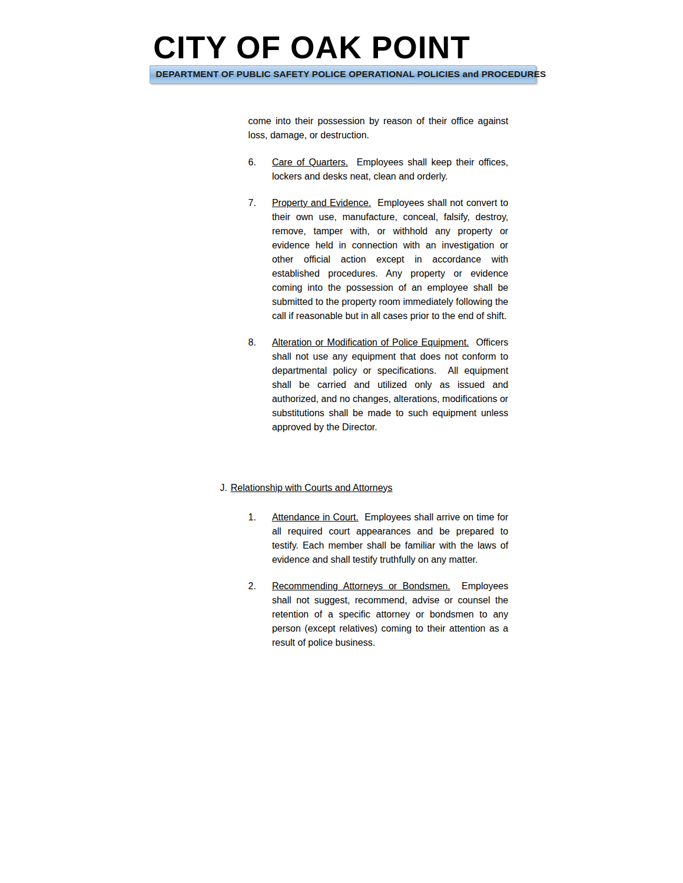CITY OF OAK POINT
DEPARTMENT OF PUBLIC SAFETY POLICE OPERATIONAL POLICIES and PROCEDURES
come into their possession by reason of their office against loss, damage, or destruction.
6. Care of Quarters. Employees shall keep their offices, lockers and desks neat, clean and orderly.
7. Property and Evidence. Employees shall not convert to their own use, manufacture, conceal, falsify, destroy, remove, tamper with, or withhold any property or evidence held in connection with an investigation or other official action except in accordance with established procedures. Any property or evidence coming into the possession of an employee shall be submitted to the property room immediately following the call if reasonable but in all cases prior to the end of shift.
8. Alteration or Modification of Police Equipment. Officers shall not use any equipment that does not conform to departmental policy or specifications. All equipment shall be carried and utilized only as issued and authorized, and no changes, alterations, modifications or substitutions shall be made to such equipment unless approved by the Director.
J. Relationship with Courts and Attorneys
1. Attendance in Court. Employees shall arrive on time for all required court appearances and be prepared to testify. Each member shall be familiar with the laws of evidence and shall testify truthfully on any matter.
2. Recommending Attorneys or Bondsmen. Employees shall not suggest, recommend, advise or counsel the retention of a specific attorney or bondsmen to any person (except relatives) coming to their attention as a result of police business.